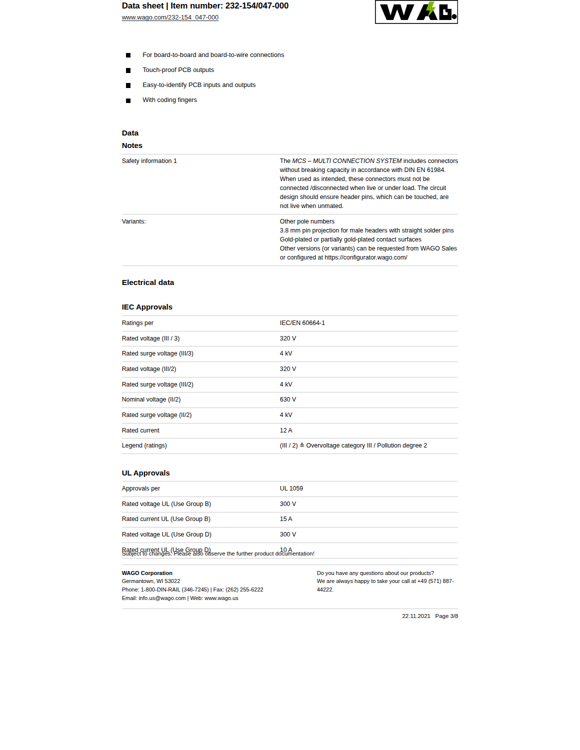Data sheet | Item number: 232-154/047-000
www.wago.com/232-154_047-000
For board-to-board and board-to-wire connections
Touch-proof PCB outputs
Easy-to-identify PCB inputs and outputs
With coding fingers
Data
Notes
| Safety information 1 | The MCS – MULTI CONNECTION SYSTEM includes connectors without breaking capacity in accordance with DIN EN 61984. When used as intended, these connectors must not be connected /disconnected when live or under load. The circuit design should ensure header pins, which can be touched, are not live when unmated. |
| Variants: | Other pole numbers 3.8 mm pin projection for male headers with straight solder pins Gold-plated or partially gold-plated contact surfaces Other versions (or variants) can be requested from WAGO Sales or configured at https://configurator.wago.com/ |
Electrical data
IEC Approvals
| Ratings per | IEC/EN 60664-1 |
| Rated voltage (III / 3) | 320 V |
| Rated surge voltage (III/3) | 4 kV |
| Rated voltage (III/2) | 320 V |
| Rated surge voltage (III/2) | 4 kV |
| Nominal voltage (II/2) | 630 V |
| Rated surge voltage (II/2) | 4 kV |
| Rated current | 12 A |
| Legend (ratings) | (III / 2) ≙ Overvoltage category III / Pollution degree 2 |
UL Approvals
| Approvals per | UL 1059 |
| Rated voltage UL (Use Group B) | 300 V |
| Rated current UL (Use Group B) | 15 A |
| Rated voltage UL (Use Group D) | 300 V |
| Rated current UL (Use Group D) | 10 A |
Subject to changes. Please also observe the further product documentation!
WAGO Corporation
Germantown, WI 53022
Phone: 1-800-DIN-RAIL (346-7245) | Fax: (262) 255-6222
Email: info.us@wago.com | Web: www.wago.us
Do you have any questions about our products?
We are always happy to take your call at +49 (571) 887-44222.
22.11.2021 Page 3/8